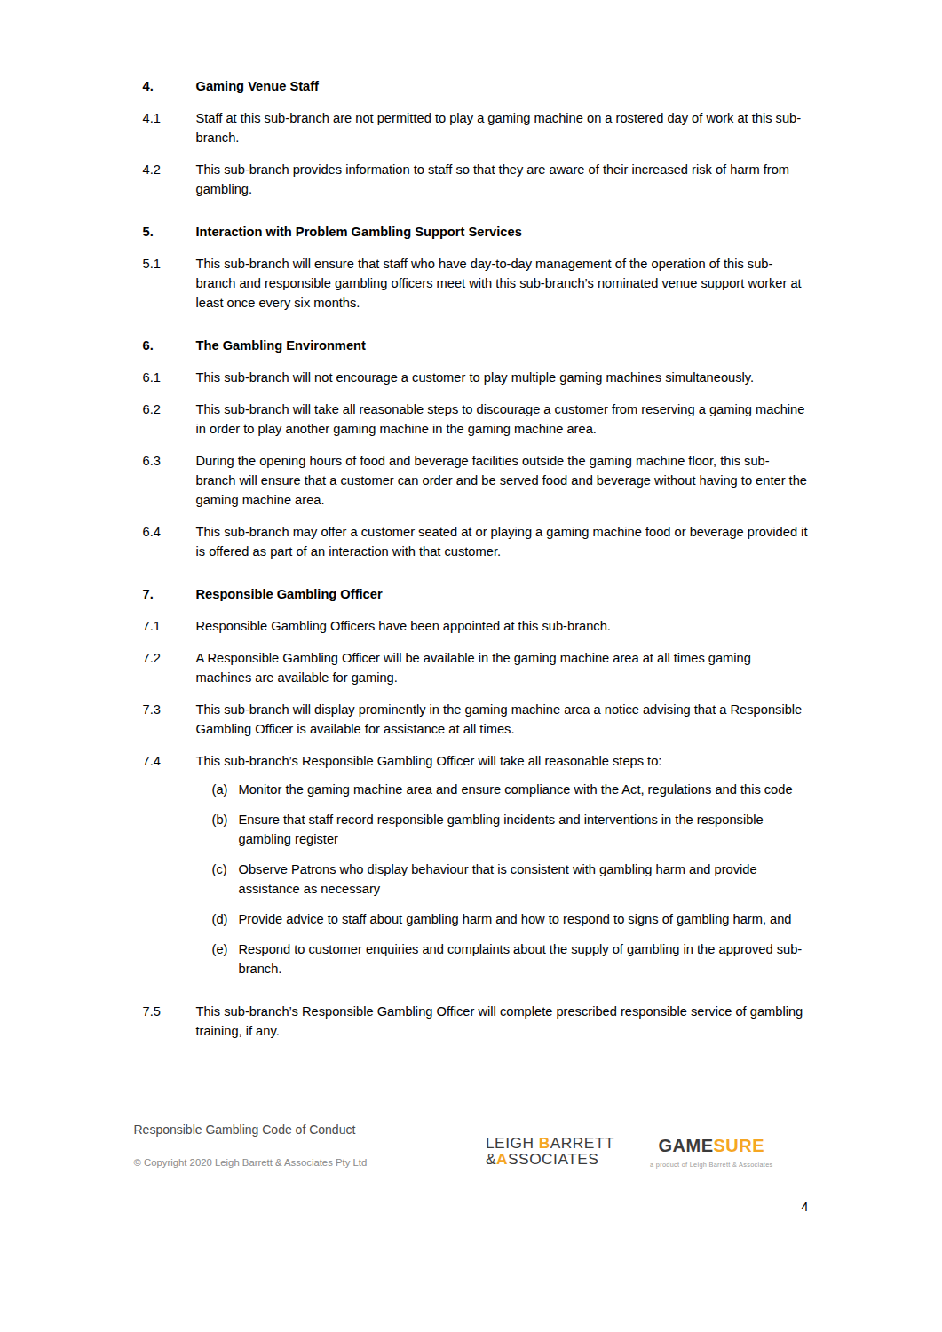4.
Gaming Venue Staff
4.1
Staff at this sub-branch are not permitted to play a gaming machine on a rostered day of work at this sub-branch.
4.2
This sub-branch provides information to staff so that they are aware of their increased risk of harm from gambling.
5.
Interaction with Problem Gambling Support Services
5.1
This sub-branch will ensure that staff who have day-to-day management of the operation of this sub-branch and responsible gambling officers meet with this sub-branch’s nominated venue support worker at least once every six months.
6.
The Gambling Environment
6.1
This sub-branch will not encourage a customer to play multiple gaming machines simultaneously.
6.2
This sub-branch will take all reasonable steps to discourage a customer from reserving a gaming machine in order to play another gaming machine in the gaming machine area.
6.3
During the opening hours of food and beverage facilities outside the gaming machine floor, this sub-branch will ensure that a customer can order and be served food and beverage without having to enter the gaming machine area.
6.4
This sub-branch may offer a customer seated at or playing a gaming machine food or beverage provided it is offered as part of an interaction with that customer.
7.
Responsible Gambling Officer
7.1
Responsible Gambling Officers have been appointed at this sub-branch.
7.2
A Responsible Gambling Officer will be available in the gaming machine area at all times gaming machines are available for gaming.
7.3
This sub-branch will display prominently in the gaming machine area a notice advising that a Responsible Gambling Officer is available for assistance at all times.
7.4
This sub-branch’s Responsible Gambling Officer will take all reasonable steps to:
(a) Monitor the gaming machine area and ensure compliance with the Act, regulations and this code
(b) Ensure that staff record responsible gambling incidents and interventions in the responsible gambling register
(c) Observe Patrons who display behaviour that is consistent with gambling harm and provide assistance as necessary
(d) Provide advice to staff about gambling harm and how to respond to signs of gambling harm, and
(e) Respond to customer enquiries and complaints about the supply of gambling in the approved sub-branch.
7.5
This sub-branch’s Responsible Gambling Officer will complete prescribed responsible service of gambling training, if any.
Responsible Gambling Code of Conduct
© Copyright 2020 Leigh Barrett & Associates Pty Ltd
LEIGH BARRETT
&ASSOCIATES
GAMESURE
a product of Leigh Barrett & Associates
4